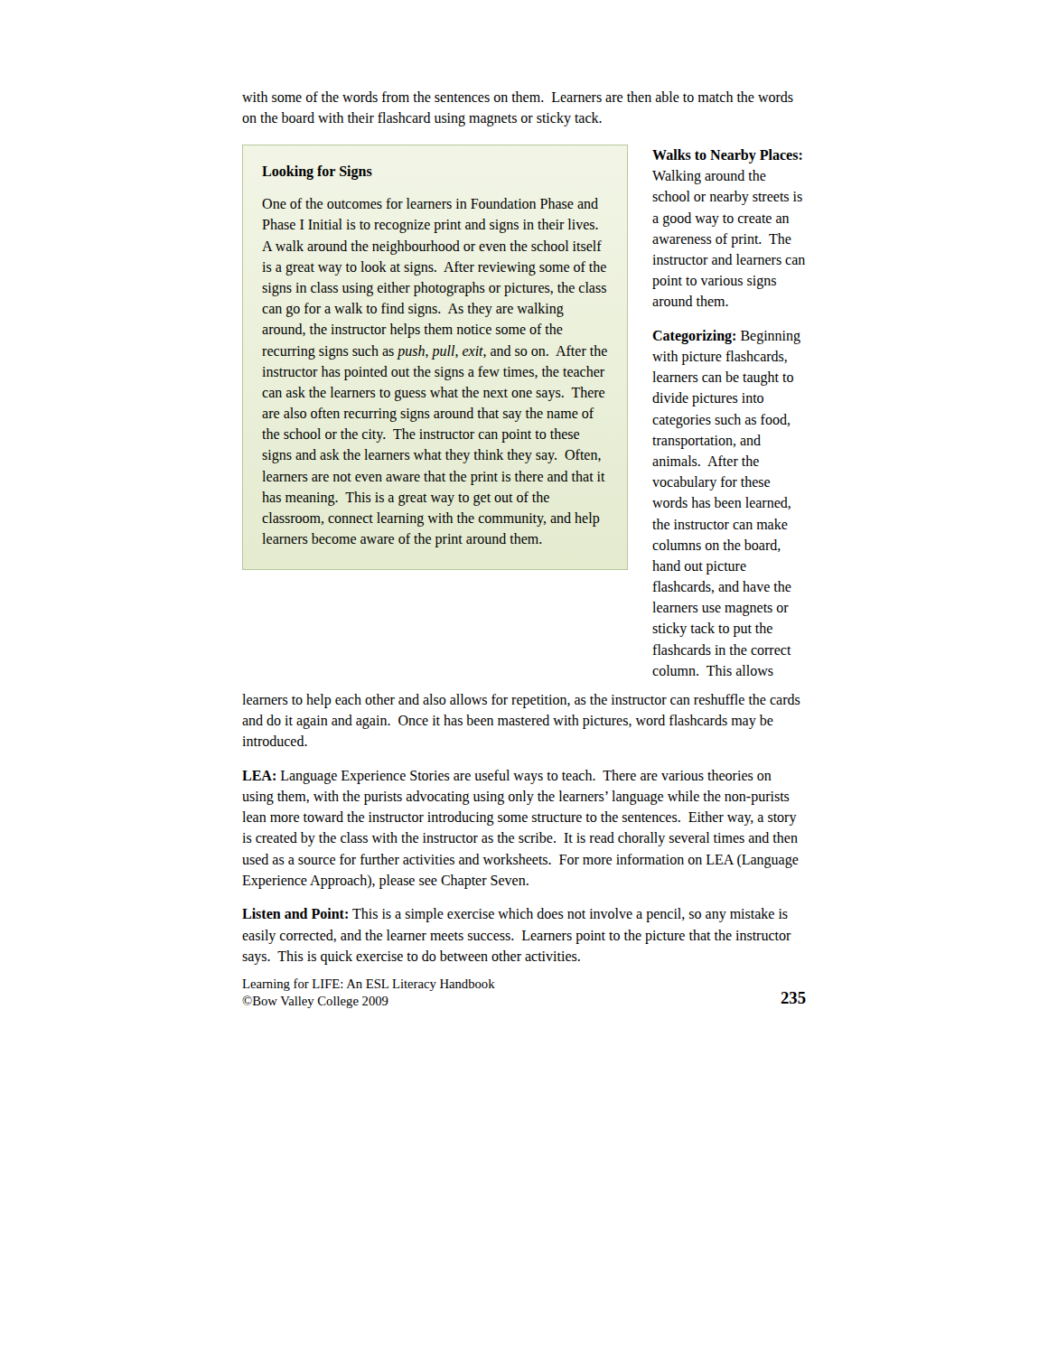with some of the words from the sentences on them. Learners are then able to match the words on the board with their flashcard using magnets or sticky tack.
Looking for Signs
One of the outcomes for learners in Foundation Phase and Phase I Initial is to recognize print and signs in their lives. A walk around the neighbourhood or even the school itself is a great way to look at signs. After reviewing some of the signs in class using either photographs or pictures, the class can go for a walk to find signs. As they are walking around, the instructor helps them notice some of the recurring signs such as push, pull, exit, and so on. After the instructor has pointed out the signs a few times, the teacher can ask the learners to guess what the next one says. There are also often recurring signs around that say the name of the school or the city. The instructor can point to these signs and ask the learners what they think they say. Often, learners are not even aware that the print is there and that it has meaning. This is a great way to get out of the classroom, connect learning with the community, and help learners become aware of the print around them.
Walks to Nearby Places: Walking around the school or nearby streets is a good way to create an awareness of print. The instructor and learners can point to various signs around them.
Categorizing: Beginning with picture flashcards, learners can be taught to divide pictures into categories such as food, transportation, and animals. After the vocabulary for these words has been learned, the instructor can make columns on the board, hand out picture flashcards, and have the learners use magnets or sticky tack to put the flashcards in the correct column. This allows
learners to help each other and also allows for repetition, as the instructor can reshuffle the cards and do it again and again. Once it has been mastered with pictures, word flashcards may be introduced.
LEA: Language Experience Stories are useful ways to teach. There are various theories on using them, with the purists advocating using only the learners’ language while the non-purists lean more toward the instructor introducing some structure to the sentences. Either way, a story is created by the class with the instructor as the scribe. It is read chorally several times and then used as a source for further activities and worksheets. For more information on LEA (Language Experience Approach), please see Chapter Seven.
Listen and Point: This is a simple exercise which does not involve a pencil, so any mistake is easily corrected, and the learner meets success. Learners point to the picture that the instructor says. This is quick exercise to do between other activities.
Learning for LIFE: An ESL Literacy Handbook
©Bow Valley College 2009
235